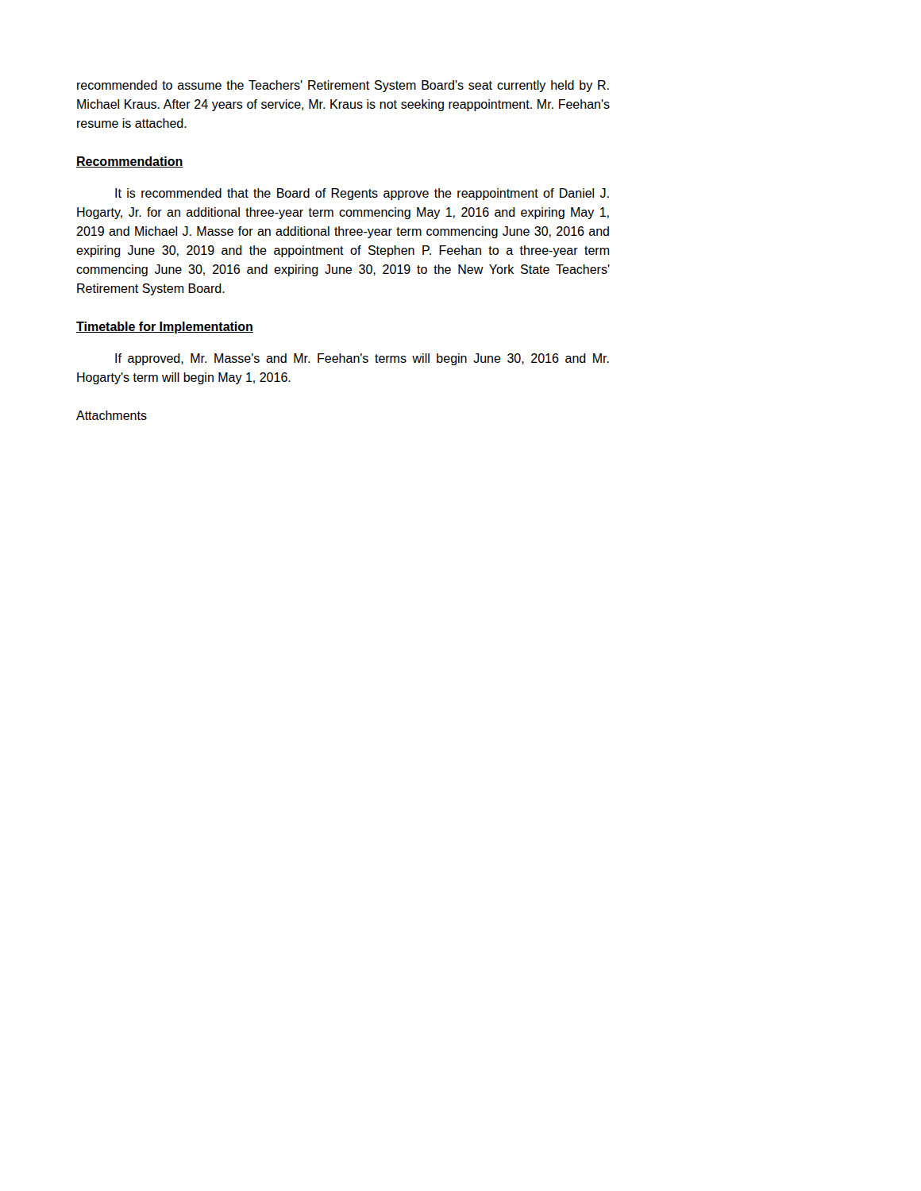recommended to assume the Teachers' Retirement System Board's seat currently held by R. Michael Kraus. After 24 years of service, Mr. Kraus is not seeking reappointment. Mr. Feehan's resume is attached.
Recommendation
It is recommended that the Board of Regents approve the reappointment of Daniel J. Hogarty, Jr. for an additional three-year term commencing May 1, 2016 and expiring May 1, 2019 and Michael J. Masse for an additional three-year term commencing June 30, 2016 and expiring June 30, 2019 and the appointment of Stephen P. Feehan to a three-year term commencing June 30, 2016 and expiring June 30, 2019 to the New York State Teachers' Retirement System Board.
Timetable for Implementation
If approved, Mr. Masse's and Mr. Feehan's terms will begin June 30, 2016 and Mr. Hogarty's term will begin May 1, 2016.
Attachments